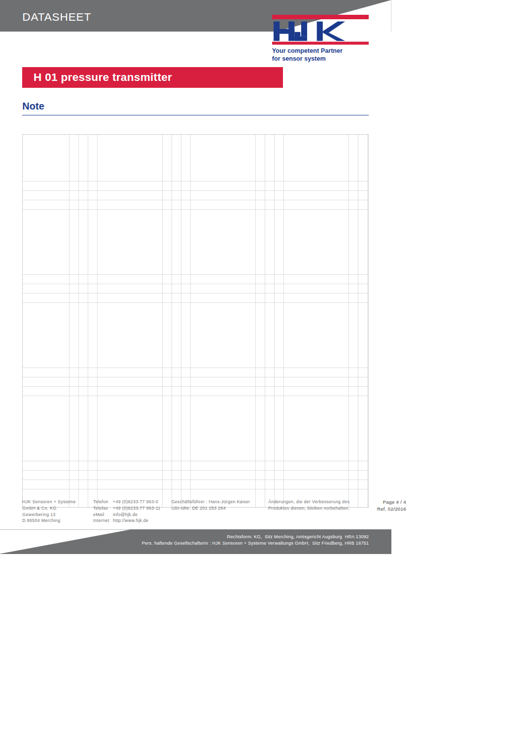DATASHEET
Your competent Partner
for sensor system
H 01 pressure transmitter
Note
HJK Sensoren + Systeme
GmbH & Co. KG
Gewerbering 13
D 86504 Merching
| Telefon | +49 (0)8233-77 963-0 |
| Telefax | +49 (0)8233-77 963-11 |
| eMail | info@hjk.de |
| Internet | http://www.hjk.de |
Geschäftsführer : Hans-Jürgen Kaiser
USt-IdNr. DE 201 253 264
Änderungen, die der Verbesserung des
Produktes dienen, bleiben vorbehalten.
Page 4 / 4
Ref. 02/2016
Rechtsform: KG, Sitz Merching, Amtsgericht Augsburg HRA 13092
Pers. haftende Gesellschafterin : HJK Sensoren + Systeme Verwaltungs GmbH, Sitz Friedberg, HRB 16751